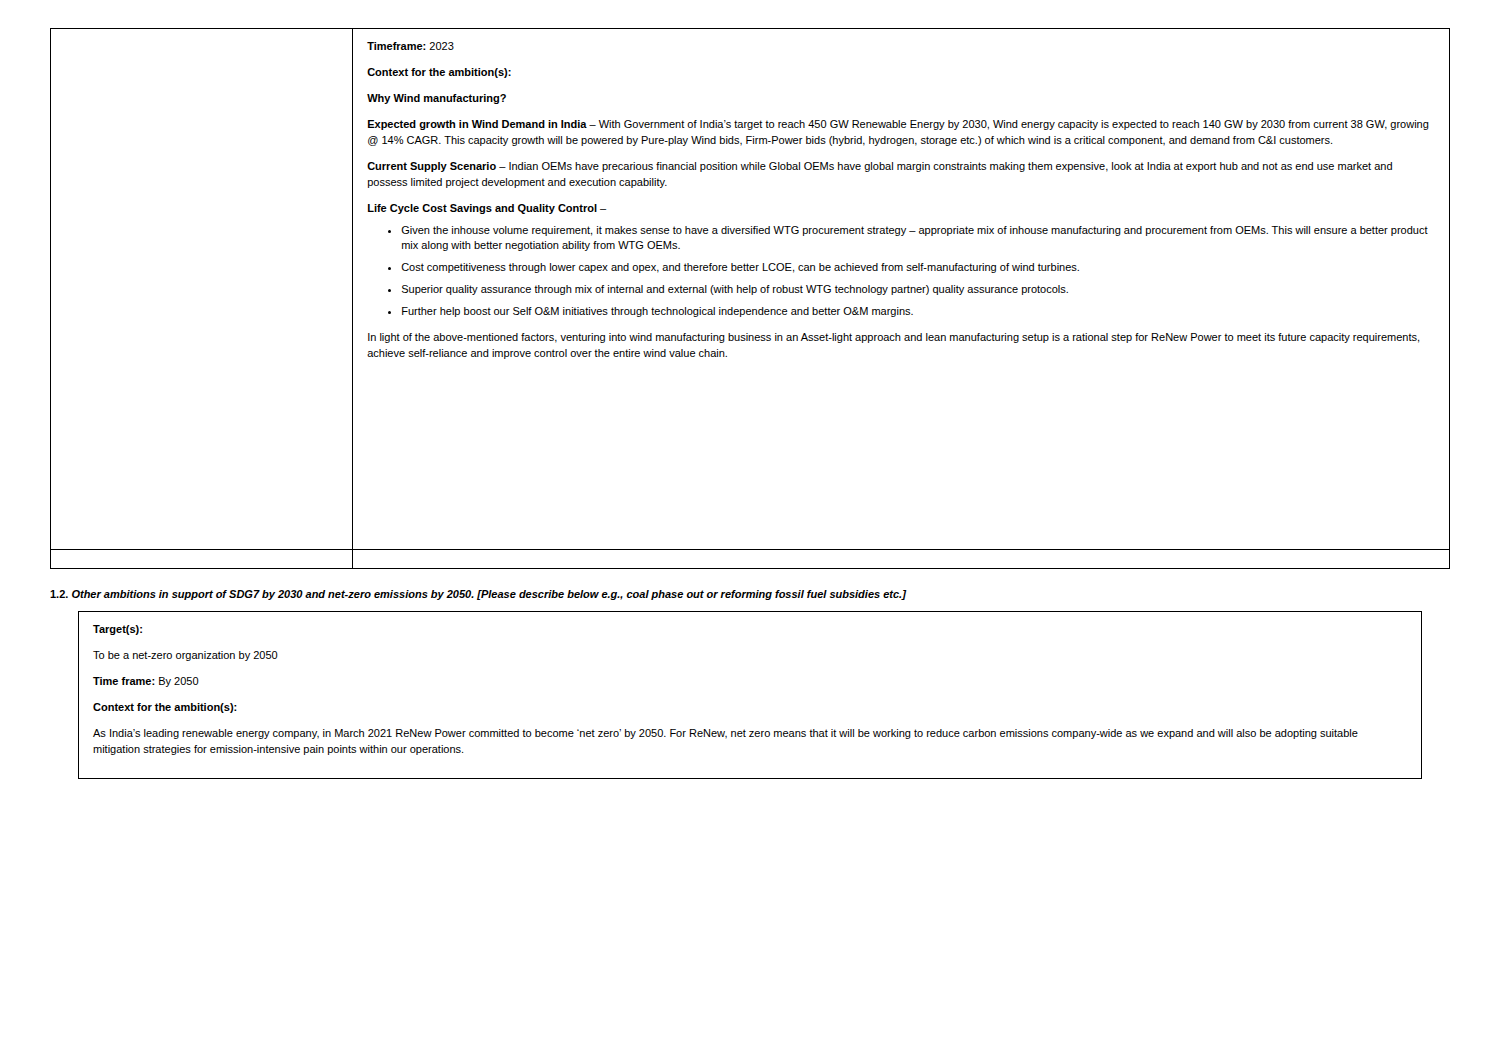Timeframe: 2023
Context for the ambition(s):
Why Wind manufacturing?
Expected growth in Wind Demand in India – With Government of India’s target to reach 450 GW Renewable Energy by 2030, Wind energy capacity is expected to reach 140 GW by 2030 from current 38 GW, growing @ 14% CAGR. This capacity growth will be powered by Pure-play Wind bids, Firm-Power bids (hybrid, hydrogen, storage etc.) of which wind is a critical component, and demand from C&I customers.
Current Supply Scenario – Indian OEMs have precarious financial position while Global OEMs have global margin constraints making them expensive, look at India at export hub and not as end use market and possess limited project development and execution capability.
Life Cycle Cost Savings and Quality Control –
Given the inhouse volume requirement, it makes sense to have a diversified WTG procurement strategy – appropriate mix of inhouse manufacturing and procurement from OEMs. This will ensure a better product mix along with better negotiation ability from WTG OEMs.
Cost competitiveness through lower capex and opex, and therefore better LCOE, can be achieved from self-manufacturing of wind turbines.
Superior quality assurance through mix of internal and external (with help of robust WTG technology partner) quality assurance protocols.
Further help boost our Self O&M initiatives through technological independence and better O&M margins.
In light of the above-mentioned factors, venturing into wind manufacturing business in an Asset-light approach and lean manufacturing setup is a rational step for ReNew Power to meet its future capacity requirements, achieve self-reliance and improve control over the entire wind value chain.
1.2. Other ambitions in support of SDG7 by 2030 and net-zero emissions by 2050. [Please describe below e.g., coal phase out or reforming fossil fuel subsidies etc.]
Target(s):
To be a net-zero organization by 2050
Time frame: By 2050
Context for the ambition(s):
As India’s leading renewable energy company, in March 2021 ReNew Power committed to become ‘net zero’ by 2050. For ReNew, net zero means that it will be working to reduce carbon emissions company-wide as we expand and will also be adopting suitable mitigation strategies for emission-intensive pain points within our operations.